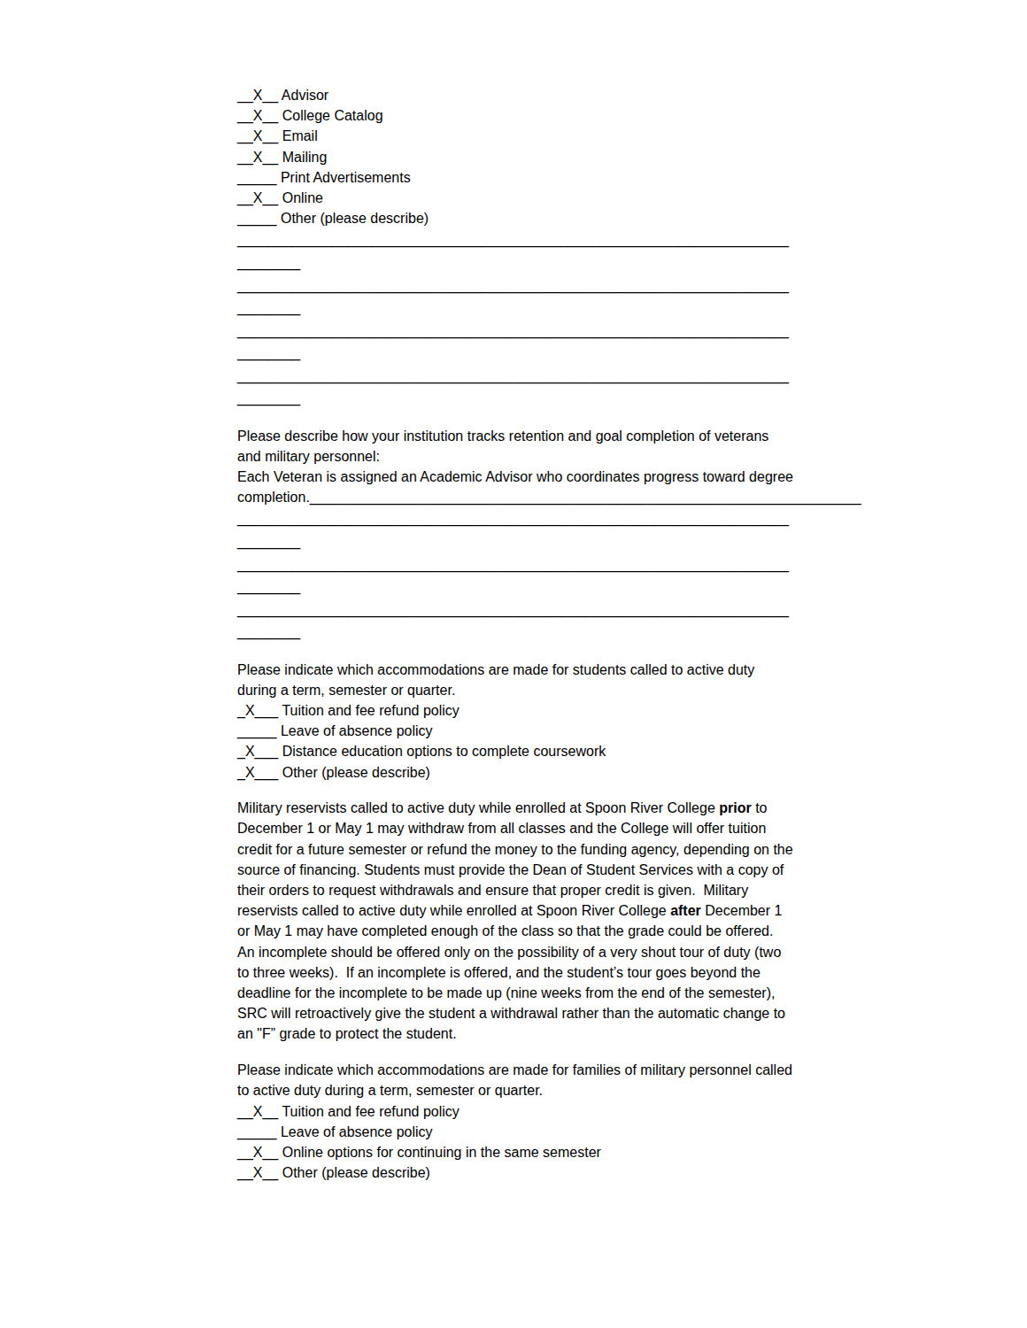__X__ Advisor
__X__ College Catalog
__X__ Email
__X__ Mailing
_____ Print Advertisements
__X__ Online
_____ Other (please describe)
______________________________________________________________________________
______________________________________________________________________________
______________________________________________________________________________
______________________________________________________________________________
Please describe how your institution tracks retention and goal completion of veterans and military personnel:
Each Veteran is assigned an Academic Advisor who coordinates progress toward degree completion.______________________________________________________________________
______________________________________________________________________________
______________________________________________________________________________
______________________________________________________________________________
Please indicate which accommodations are made for students called to active duty during a term, semester or quarter.
_X___ Tuition and fee refund policy
_____ Leave of absence policy
_X___ Distance education options to complete coursework
_X___ Other (please describe)
Military reservists called to active duty while enrolled at Spoon River College prior to December 1 or May 1 may withdraw from all classes and the College will offer tuition credit for a future semester or refund the money to the funding agency, depending on the source of financing. Students must provide the Dean of Student Services with a copy of their orders to request withdrawals and ensure that proper credit is given. Military reservists called to active duty while enrolled at Spoon River College after December 1 or May 1 may have completed enough of the class so that the grade could be offered. An incomplete should be offered only on the possibility of a very shout tour of duty (two to three weeks). If an incomplete is offered, and the student’s tour goes beyond the deadline for the incomplete to be made up (nine weeks from the end of the semester), SRC will retroactively give the student a withdrawal rather than the automatic change to an "F” grade to protect the student.
Please indicate which accommodations are made for families of military personnel called to active duty during a term, semester or quarter.
__X__ Tuition and fee refund policy
_____ Leave of absence policy
__X__ Online options for continuing in the same semester
__X__ Other (please describe)